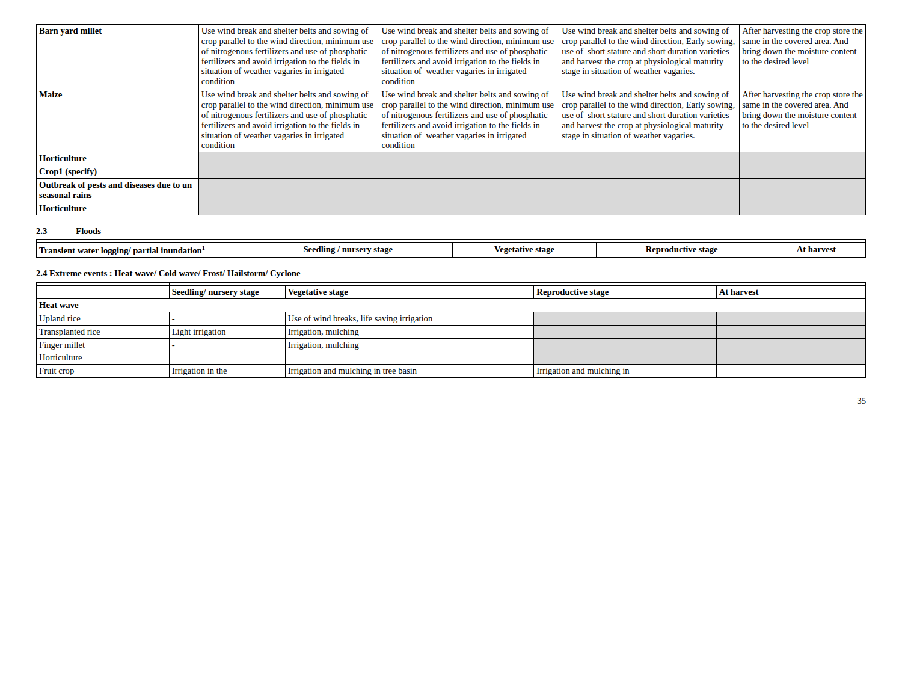| Barn yard millet | Use wind break and shelter belts and sowing of crop parallel to the wind direction, minimum use of nitrogenous fertilizers and use of phosphatic fertilizers and avoid irrigation to the fields in situation of weather vagaries in irrigated condition | Use wind break and shelter belts and sowing of crop parallel to the wind direction, minimum use of nitrogenous fertilizers and use of phosphatic fertilizers and avoid irrigation to the fields in situation of weather vagaries in irrigated condition | Use wind break and shelter belts and sowing of crop parallel to the wind direction, Early sowing, use of short stature and short duration varieties and harvest the crop at physiological maturity stage in situation of weather vagaries. | After harvesting the crop store the same in the covered area. And bring down the moisture content to the desired level |
| Maize | Use wind break and shelter belts and sowing of crop parallel to the wind direction, minimum use of nitrogenous fertilizers and use of phosphatic fertilizers and avoid irrigation to the fields in situation of weather vagaries in irrigated condition | Use wind break and shelter belts and sowing of crop parallel to the wind direction, minimum use of nitrogenous fertilizers and use of phosphatic fertilizers and avoid irrigation to the fields in situation of weather vagaries in irrigated condition | Use wind break and shelter belts and sowing of crop parallel to the wind direction, Early sowing, use of short stature and short duration varieties and harvest the crop at physiological maturity stage in situation of weather vagaries. | After harvesting the crop store the same in the covered area. And bring down the moisture content to the desired level |
| Horticulture | | | | |
| Crop1 (specify) | | | | |
| Outbreak of pests and diseases due to un seasonal rains | | | | |
| Horticulture | | | | |
2.3 Floods
| Transient water logging/ partial inundation 1 | Seedling / nursery stage | Vegetative stage | Reproductive stage | At harvest |
2.4 Extreme events : Heat wave/ Cold wave/ Frost/ Hailstorm/ Cyclone
| | Seedling/ nursery stage | Vegetative stage | Reproductive stage | At harvest |
| Heat wave |
| Upland rice | - | Use of wind breaks, life saving irrigation | | |
| Transplanted rice | Light irrigation | Irrigation, mulching | | |
| Finger millet | - | Irrigation, mulching | | |
| Horticulture | | | | |
| Fruit crop | Irrigation in the | Irrigation and mulching in tree basin | Irrigation and mulching in | |
35